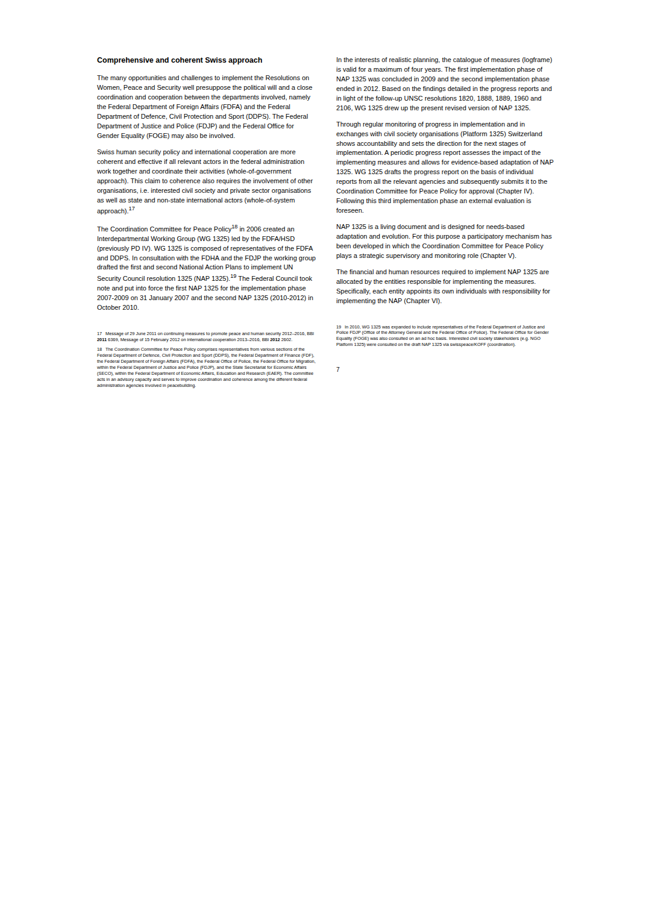Comprehensive and coherent Swiss approach
The many opportunities and challenges to implement the Resolutions on Women, Peace and Security well presuppose the political will and a close coordination and cooperation between the departments involved, namely the Federal Department of Foreign Affairs (FDFA) and the Federal Department of Defence, Civil Protection and Sport (DDPS). The Federal Department of Justice and Police (FDJP) and the Federal Office for Gender Equality (FOGE) may also be involved.
Swiss human security policy and international cooperation are more coherent and effective if all relevant actors in the federal administration work together and coordinate their activities (whole-of-government approach). This claim to coherence also requires the involvement of other organisations, i.e. interested civil society and private sector organisations as well as state and non-state international actors (whole-of-system approach).17
The Coordination Committee for Peace Policy18 in 2006 created an Interdepartmental Working Group (WG 1325) led by the FDFA/HSD (previously PD IV). WG 1325 is composed of representatives of the FDFA and DDPS. In consultation with the FDHA and the FDJP the working group drafted the first and second National Action Plans to implement UN Security Council resolution 1325 (NAP 1325).19 The Federal Council took note and put into force the first NAP 1325 for the implementation phase 2007-2009 on 31 January 2007 and the second NAP 1325 (2010-2012) in October 2010.
17 Message of 29 June 2011 on continuing measures to promote peace and human security 2012–2016, BBl 2011 6369, Message of 15 February 2012 on international cooperation 2013–2016, BBl 2012 2602.
18 The Coordination Committee for Peace Policy comprises representatives from various sections of the Federal Department of Defence, Civil Protection and Sport (DDPS), the Federal Department of Finance (FDF), the Federal Department of Foreign Affairs (FDFA), the Federal Office of Police, the Federal Office for Migration, within the Federal Department of Justice and Police (FDJP), and the State Secretariat for Economic Affairs (SECO), within the Federal Department of Economic Affairs, Education and Research (EAER). The committee acts in an advisory capacity and serves to improve coordination and coherence among the different federal administration agencies involved in peacebuilding.
In the interests of realistic planning, the catalogue of measures (logframe) is valid for a maximum of four years. The first implementation phase of NAP 1325 was concluded in 2009 and the second implementation phase ended in 2012. Based on the findings detailed in the progress reports and in light of the follow-up UNSC resolutions 1820, 1888, 1889, 1960 and 2106, WG 1325 drew up the present revised version of NAP 1325.
Through regular monitoring of progress in implementation and in exchanges with civil society organisations (Platform 1325) Switzerland shows accountability and sets the direction for the next stages of implementation. A periodic progress report assesses the impact of the implementing measures and allows for evidence-based adaptation of NAP 1325. WG 1325 drafts the progress report on the basis of individual reports from all the relevant agencies and subsequently submits it to the Coordination Committee for Peace Policy for approval (Chapter IV). Following this third implementation phase an external evaluation is foreseen.
NAP 1325 is a living document and is designed for needs-based adaptation and evolution. For this purpose a participatory mechanism has been developed in which the Coordination Committee for Peace Policy plays a strategic supervisory and monitoring role (Chapter V).
The financial and human resources required to implement NAP 1325 are allocated by the entities responsible for implementing the measures. Specifically, each entity appoints its own individuals with responsibility for implementing the NAP (Chapter VI).
19 In 2010, WG 1325 was expanded to include representatives of the Federal Department of Justice and Police FDJP (Office of the Attorney General and the Federal Office of Police). The Federal Office for Gender Equality (FOGE) was also consulted on an ad hoc basis. Interested civil society stakeholders (e.g. NGO Platform 1325) were consulted on the draft NAP 1325 via swisspeace/KOFF (coordination).
7